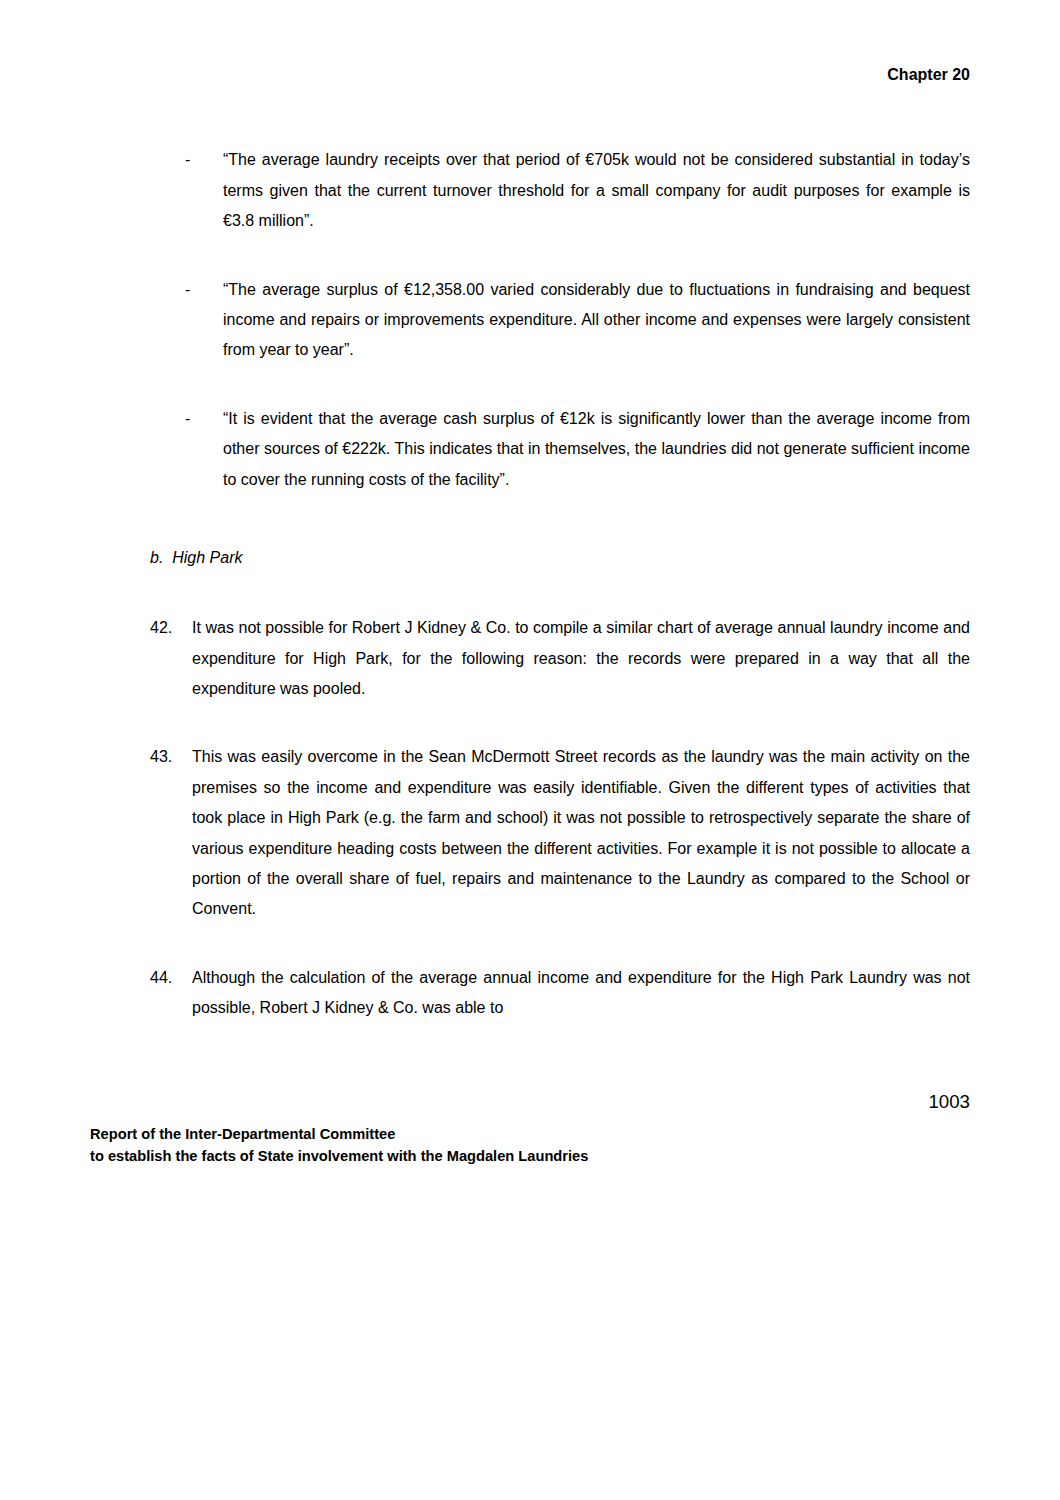Chapter 20
“The average laundry receipts over that period of €705k would not be considered substantial in today’s terms given that the current turnover threshold for a small company for audit purposes for example is €3.8 million”.
“The average surplus of €12,358.00 varied considerably due to fluctuations in fundraising and bequest income and repairs or improvements expenditure. All other income and expenses were largely consistent from year to year”.
“It is evident that the average cash surplus of €12k is significantly lower than the average income from other sources of €222k. This indicates that in themselves, the laundries did not generate sufficient income to cover the running costs of the facility”.
b. High Park
It was not possible for Robert J Kidney & Co. to compile a similar chart of average annual laundry income and expenditure for High Park, for the following reason: the records were prepared in a way that all the expenditure was pooled.
This was easily overcome in the Sean McDermott Street records as the laundry was the main activity on the premises so the income and expenditure was easily identifiable. Given the different types of activities that took place in High Park (e.g. the farm and school) it was not possible to retrospectively separate the share of various expenditure heading costs between the different activities. For example it is not possible to allocate a portion of the overall share of fuel, repairs and maintenance to the Laundry as compared to the School or Convent.
Although the calculation of the average annual income and expenditure for the High Park Laundry was not possible, Robert J Kidney & Co. was able to
1003
Report of the Inter-Departmental Committee
to establish the facts of State involvement with the Magdalen Laundries